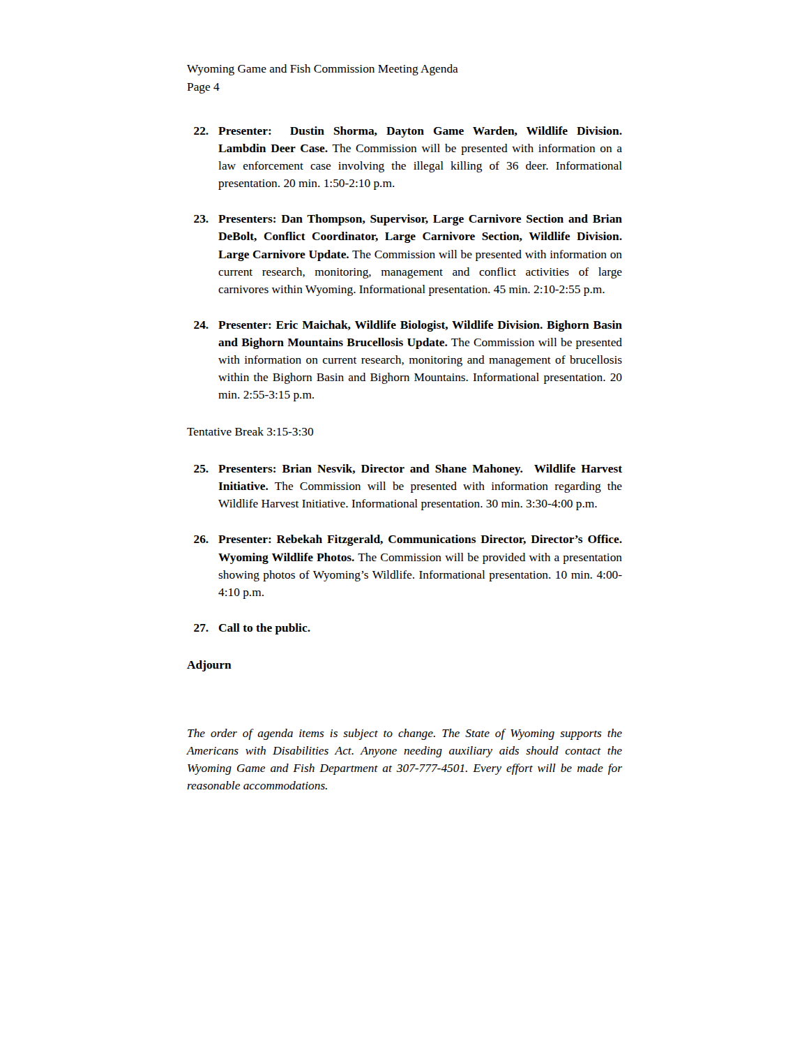Wyoming Game and Fish Commission Meeting Agenda
Page 4
22. Presenter: Dustin Shorma, Dayton Game Warden, Wildlife Division. Lambdin Deer Case. The Commission will be presented with information on a law enforcement case involving the illegal killing of 36 deer. Informational presentation. 20 min. 1:50-2:10 p.m.
23. Presenters: Dan Thompson, Supervisor, Large Carnivore Section and Brian DeBolt, Conflict Coordinator, Large Carnivore Section, Wildlife Division. Large Carnivore Update. The Commission will be presented with information on current research, monitoring, management and conflict activities of large carnivores within Wyoming. Informational presentation. 45 min. 2:10-2:55 p.m.
24. Presenter: Eric Maichak, Wildlife Biologist, Wildlife Division. Bighorn Basin and Bighorn Mountains Brucellosis Update. The Commission will be presented with information on current research, monitoring and management of brucellosis within the Bighorn Basin and Bighorn Mountains. Informational presentation. 20 min. 2:55-3:15 p.m.
Tentative Break 3:15-3:30
25. Presenters: Brian Nesvik, Director and Shane Mahoney. Wildlife Harvest Initiative. The Commission will be presented with information regarding the Wildlife Harvest Initiative. Informational presentation. 30 min. 3:30-4:00 p.m.
26. Presenter: Rebekah Fitzgerald, Communications Director, Director’s Office. Wyoming Wildlife Photos. The Commission will be provided with a presentation showing photos of Wyoming’s Wildlife. Informational presentation. 10 min. 4:00-4:10 p.m.
27. Call to the public.
Adjourn
The order of agenda items is subject to change. The State of Wyoming supports the Americans with Disabilities Act. Anyone needing auxiliary aids should contact the Wyoming Game and Fish Department at 307-777-4501. Every effort will be made for reasonable accommodations.